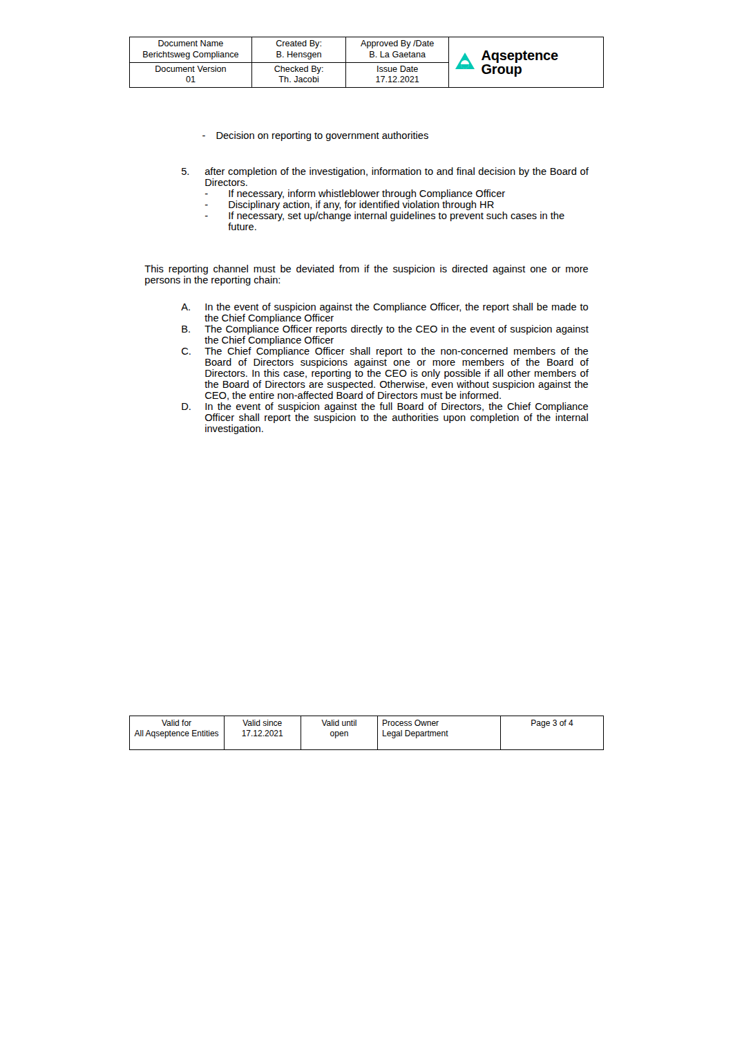| Document Name Berichtsweg Compliance | Created By: B. Hensgen | Approved By /Date B. La Gaetana | Aqseptence Group |
| Document Version 01 | Checked By: Th. Jacobi | Issue Date 17.12.2021 |
-Decision on reporting to government authorities
after completion of the investigation, information to and final decision by the Board of Directors.
If necessary, inform whistleblower through Compliance Officer
Disciplinary action, if any, for identified violation through HR
If necessary, set up/change internal guidelines to prevent such cases in the future.
This reporting channel must be deviated from if the suspicion is directed against one or more persons in the reporting chain:
In the event of suspicion against the Compliance Officer, the report shall be made to the Chief Compliance Officer
The Compliance Officer reports directly to the CEO in the event of suspicion against the Chief Compliance Officer
The Chief Compliance Officer shall report to the non-concerned members of the Board of Directors suspicions against one or more members of the Board of Directors. In this case, reporting to the CEO is only possible if all other members of the Board of Directors are suspected. Otherwise, even without suspicion against the CEO, the entire non-affected Board of Directors must be informed.
In the event of suspicion against the full Board of Directors, the Chief Compliance Officer shall report the suspicion to the authorities upon completion of the internal investigation.
| Valid for All Aqseptence Entities | Valid since 17.12.2021 | Valid until open | Process Owner Legal Department | Page 3 of 4 |